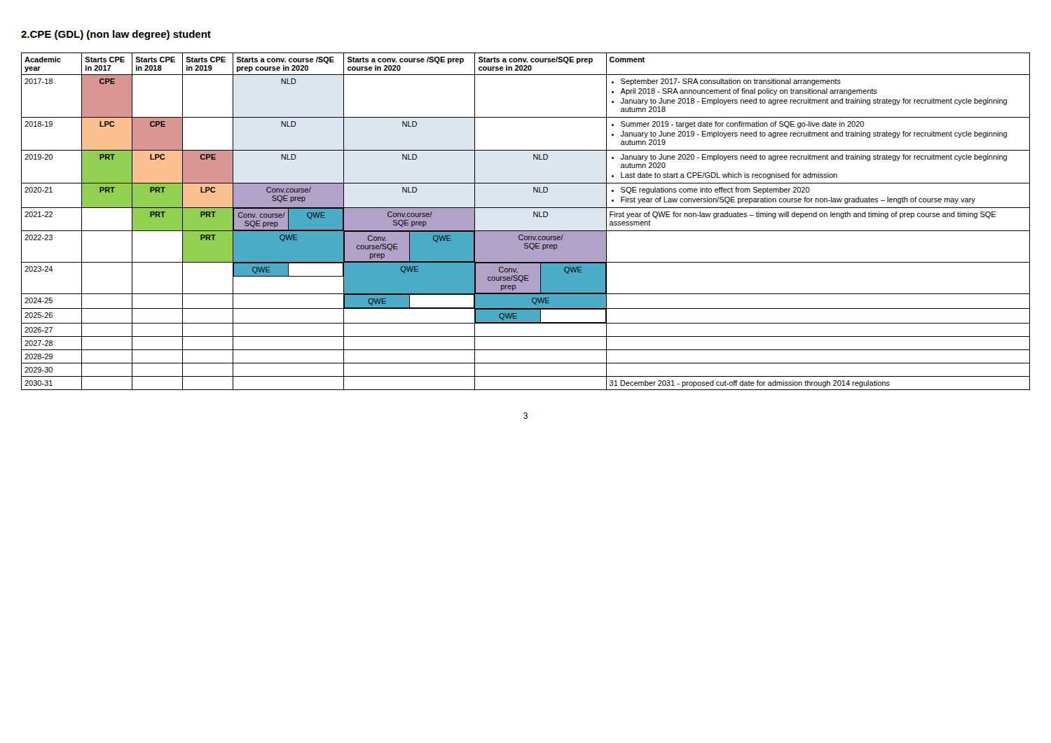2.CPE (GDL) (non law degree) student
| Academic year | Starts CPE in 2017 | Starts CPE in 2018 | Starts CPE in 2019 | Starts a conv. course /SQE prep course in 2020 | Starts a conv. course /SQE prep course in 2020 | Starts a conv. course/SQE prep course in 2020 | Comment |
| --- | --- | --- | --- | --- | --- | --- | --- |
| 2017-18 | CPE | | | NLD | | | September 2017- SRA consultation on transitional arrangements April 2018 - SRA announcement of final policy on transitional arrangements January to June 2018 - Employers need to agree recruitment and training strategy for recruitment cycle beginning autumn 2018 |
| 2018-19 | LPC | CPE | | NLD | NLD | | Summer 2019 - target date for confirmation of SQE go-live date in 2020 January to June 2019 - Employers need to agree recruitment and training strategy for recruitment cycle beginning autumn 2019 |
| 2019-20 | PRT | LPC | CPE | NLD | NLD | NLD | January to June 2020 - Employers need to agree recruitment and training strategy for recruitment cycle beginning autumn 2020 Last date to start a CPE/GDL which is recognised for admission |
| 2020-21 | PRT | PRT | LPC | Conv.course/ SQE prep | NLD | NLD | SQE regulations come into effect from September 2020 First year of Law conversion/SQE preparation course for non-law graduates – length of course may vary |
| 2021-22 | | PRT | PRT | / Conv. course/ SQE prep / QWE / | Conv.course/ SQE prep | NLD | First year of QWE for non-law graduates – timing will depend on length and timing of prep course and timing SQE assessment |
| 2022-23 | | | PRT | QWE | / Conv. course/SQE prep / QWE / | Conv.course/ SQE prep | |
| 2023-24 | | | | / QWE / / | QWE | / Conv, course/SQE prep / QWE / | |
| 2024-25 | | | | | / QWE / / | QWE | |
| 2025-26 | | | | | | / QWE / / | |
| 2026-27 | | | | | | | |
| 2027-28 | | | | | | | |
| 2028-29 | | | | | | | |
| 2029-30 | | | | | | | |
| 2030-31 | | | | | | | 31 December 2031 - proposed cut-off date for admission through 2014 regulations |
3